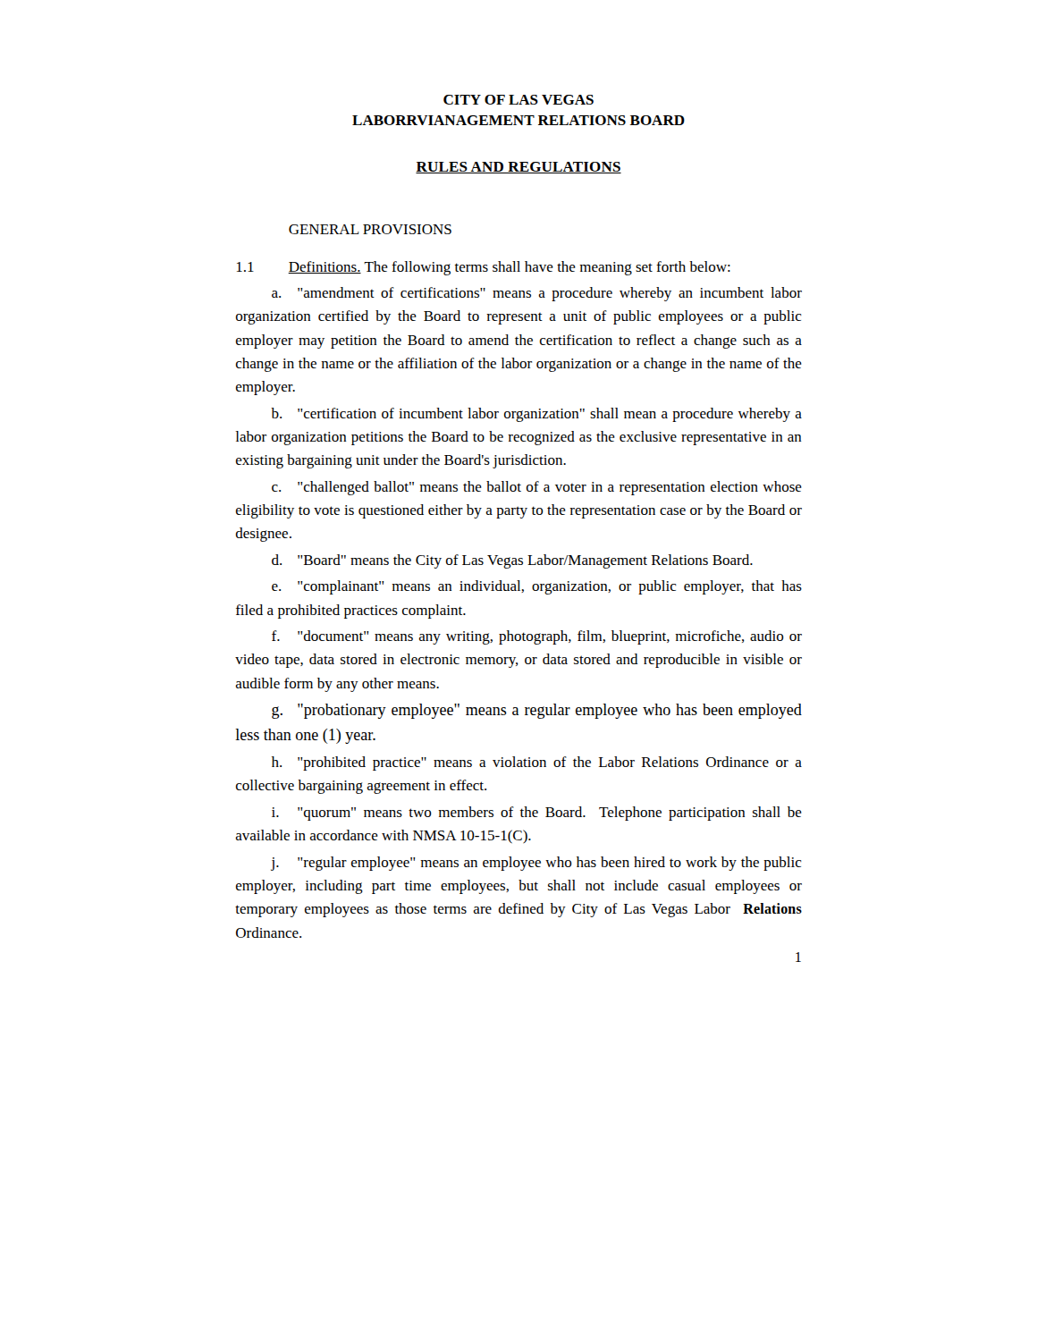CITY OF LAS VEGAS LABORRVIANAGEMENT RELATIONS BOARD
RULES AND REGULATIONS
GENERAL PROVISIONS
1.1 Definitions. The following terms shall have the meaning set forth below:
a."amendment of certifications" means a procedure whereby an incumbent labor organization certified by the Board to represent a unit of public employees or a public employer may petition the Board to amend the certification to reflect a change such as a change in the name or the affiliation of the labor organization or a change in the name of the employer.
b."certification of incumbent labor organization" shall mean a procedure whereby a labor organization petitions the Board to be recognized as the exclusive representative in an existing bargaining unit under the Board's jurisdiction.
c."challenged ballot" means the ballot of a voter in a representation election whose eligibility to vote is questioned either by a party to the representation case or by the Board or designee.
d."Board" means the City of Las Vegas Labor/Management Relations Board.
e."complainant" means an individual, organization, or public employer, that has filed a prohibited practices complaint.
f."document" means any writing, photograph, film, blueprint, microfiche, audio or video tape, data stored in electronic memory, or data stored and reproducible in visible or audible form by any other means.
g."probationary employee" means a regular employee who has been employed less than one (1) year.
h."prohibited practice" means a violation of the Labor Relations Ordinance or a collective bargaining agreement in effect.
i."quorum" means two members of the Board. Telephone participation shall be available in accordance with NMSA 10-15-1(C).
j."regular employee" means an employee who has been hired to work by the public employer, including part time employees, but shall not include casual employees or temporary employees as those terms are defined by City of Las Vegas Labor Relations Ordinance.
1